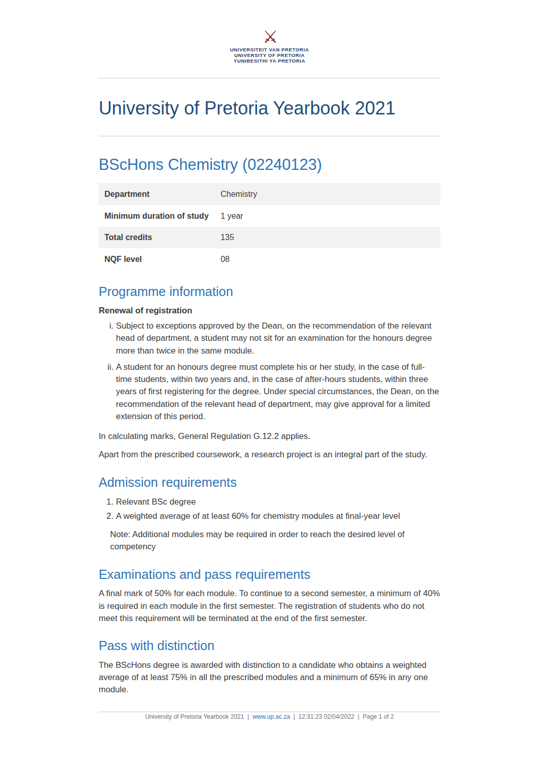⚔
Universiteit van Pretoria
University of Pretoria
Yunibesithi ya Pretoria
University of Pretoria Yearbook 2021
BScHons Chemistry (02240123)
| Department | Chemistry |
| Minimum duration of study | 1 year |
| Total credits | 135 |
| NQF level | 08 |
Programme information
Renewal of registration
Subject to exceptions approved by the Dean, on the recommendation of the relevant head of department, a student may not sit for an examination for the honours degree more than twice in the same module.
A student for an honours degree must complete his or her study, in the case of full-time students, within two years and, in the case of after-hours students, within three years of first registering for the degree. Under special circumstances, the Dean, on the recommendation of the relevant head of department, may give approval for a limited extension of this period.
In calculating marks, General Regulation G.12.2 applies.
Apart from the prescribed coursework, a research project is an integral part of the study.
Admission requirements
Relevant BSc degree
A weighted average of at least 60% for chemistry modules at final-year level
Note: Additional modules may be required in order to reach the desired level of competency
Examinations and pass requirements
A final mark of 50% for each module. To continue to a second semester, a minimum of 40% is required in each module in the first semester. The registration of students who do not meet this requirement will be terminated at the end of the first semester.
Pass with distinction
The BScHons degree is awarded with distinction to a candidate who obtains a weighted average of at least 75% in all the prescribed modules and a minimum of 65% in any one module.
University of Pretoria Yearbook 2021 | www.up.ac.za | 12:31:23 02/04/2022 | Page 1 of 2